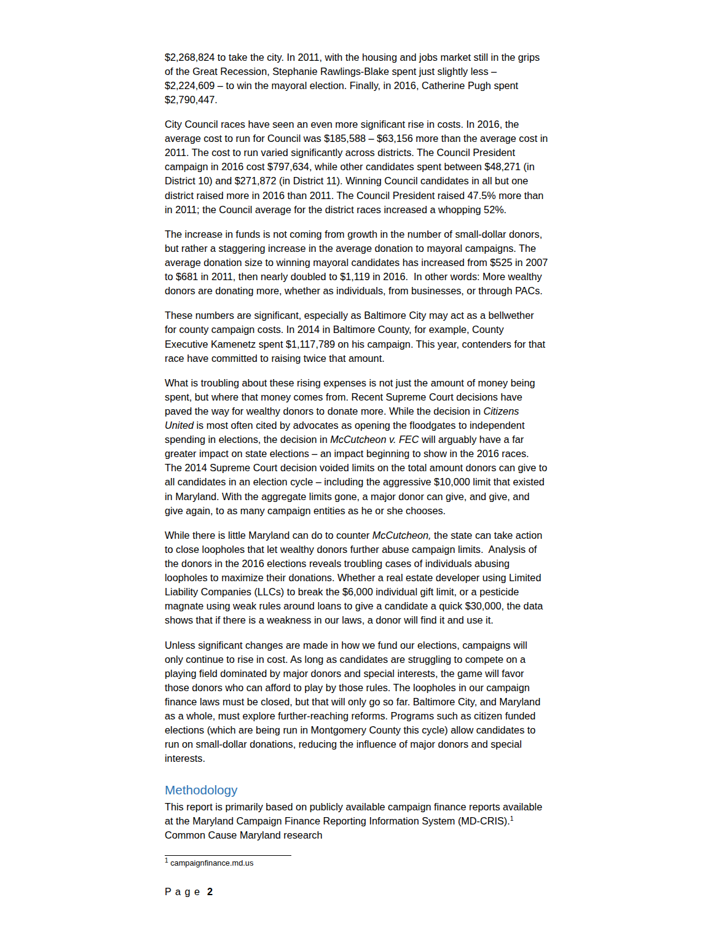$2,268,824 to take the city. In 2011, with the housing and jobs market still in the grips of the Great Recession, Stephanie Rawlings-Blake spent just slightly less – $2,224,609 – to win the mayoral election. Finally, in 2016, Catherine Pugh spent $2,790,447.
City Council races have seen an even more significant rise in costs. In 2016, the average cost to run for Council was $185,588 – $63,156 more than the average cost in 2011. The cost to run varied significantly across districts. The Council President campaign in 2016 cost $797,634, while other candidates spent between $48,271 (in District 10) and $271,872 (in District 11). Winning Council candidates in all but one district raised more in 2016 than 2011. The Council President raised 47.5% more than in 2011; the Council average for the district races increased a whopping 52%.
The increase in funds is not coming from growth in the number of small-dollar donors, but rather a staggering increase in the average donation to mayoral campaigns. The average donation size to winning mayoral candidates has increased from $525 in 2007 to $681 in 2011, then nearly doubled to $1,119 in 2016. In other words: More wealthy donors are donating more, whether as individuals, from businesses, or through PACs.
These numbers are significant, especially as Baltimore City may act as a bellwether for county campaign costs. In 2014 in Baltimore County, for example, County Executive Kamenetz spent $1,117,789 on his campaign. This year, contenders for that race have committed to raising twice that amount.
What is troubling about these rising expenses is not just the amount of money being spent, but where that money comes from. Recent Supreme Court decisions have paved the way for wealthy donors to donate more. While the decision in Citizens United is most often cited by advocates as opening the floodgates to independent spending in elections, the decision in McCutcheon v. FEC will arguably have a far greater impact on state elections – an impact beginning to show in the 2016 races. The 2014 Supreme Court decision voided limits on the total amount donors can give to all candidates in an election cycle – including the aggressive $10,000 limit that existed in Maryland. With the aggregate limits gone, a major donor can give, and give, and give again, to as many campaign entities as he or she chooses.
While there is little Maryland can do to counter McCutcheon, the state can take action to close loopholes that let wealthy donors further abuse campaign limits. Analysis of the donors in the 2016 elections reveals troubling cases of individuals abusing loopholes to maximize their donations. Whether a real estate developer using Limited Liability Companies (LLCs) to break the $6,000 individual gift limit, or a pesticide magnate using weak rules around loans to give a candidate a quick $30,000, the data shows that if there is a weakness in our laws, a donor will find it and use it.
Unless significant changes are made in how we fund our elections, campaigns will only continue to rise in cost. As long as candidates are struggling to compete on a playing field dominated by major donors and special interests, the game will favor those donors who can afford to play by those rules. The loopholes in our campaign finance laws must be closed, but that will only go so far. Baltimore City, and Maryland as a whole, must explore further-reaching reforms. Programs such as citizen funded elections (which are being run in Montgomery County this cycle) allow candidates to run on small-dollar donations, reducing the influence of major donors and special interests.
Methodology
This report is primarily based on publicly available campaign finance reports available at the Maryland Campaign Finance Reporting Information System (MD-CRIS).1 Common Cause Maryland research
1 campaignfinance.md.us
P a g e 2